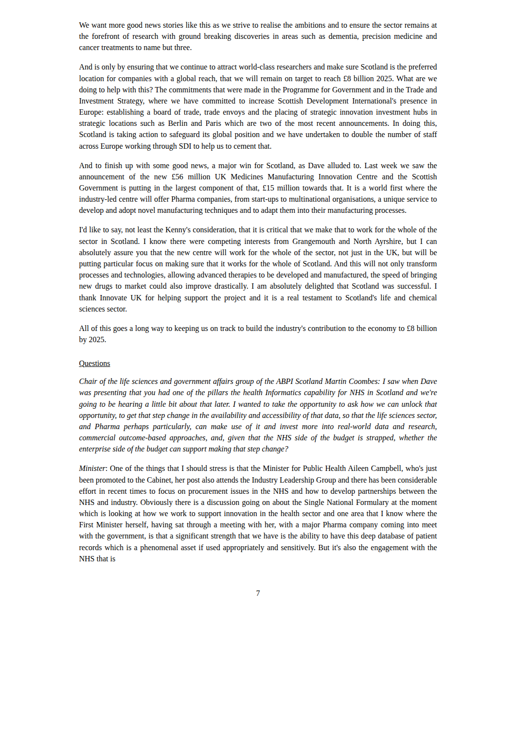We want more good news stories like this as we strive to realise the ambitions and to ensure the sector remains at the forefront of research with ground breaking discoveries in areas such as dementia, precision medicine and cancer treatments to name but three.
And is only by ensuring that we continue to attract world-class researchers and make sure Scotland is the preferred location for companies with a global reach, that we will remain on target to reach £8 billion 2025. What are we doing to help with this? The commitments that were made in the Programme for Government and in the Trade and Investment Strategy, where we have committed to increase Scottish Development International's presence in Europe: establishing a board of trade, trade envoys and the placing of strategic innovation investment hubs in strategic locations such as Berlin and Paris which are two of the most recent announcements. In doing this, Scotland is taking action to safeguard its global position and we have undertaken to double the number of staff across Europe working through SDI to help us to cement that.
And to finish up with some good news, a major win for Scotland, as Dave alluded to. Last week we saw the announcement of the new £56 million UK Medicines Manufacturing Innovation Centre and the Scottish Government is putting in the largest component of that, £15 million towards that. It is a world first where the industry-led centre will offer Pharma companies, from start-ups to multinational organisations, a unique service to develop and adopt novel manufacturing techniques and to adapt them into their manufacturing processes.
I'd like to say, not least the Kenny's consideration, that it is critical that we make that to work for the whole of the sector in Scotland. I know there were competing interests from Grangemouth and North Ayrshire, but I can absolutely assure you that the new centre will work for the whole of the sector, not just in the UK, but will be putting particular focus on making sure that it works for the whole of Scotland. And this will not only transform processes and technologies, allowing advanced therapies to be developed and manufactured, the speed of bringing new drugs to market could also improve drastically. I am absolutely delighted that Scotland was successful. I thank Innovate UK for helping support the project and it is a real testament to Scotland's life and chemical sciences sector.
All of this goes a long way to keeping us on track to build the industry's contribution to the economy to £8 billion by 2025.
Questions
Chair of the life sciences and government affairs group of the ABPI Scotland Martin Coombes: I saw when Dave was presenting that you had one of the pillars the health Informatics capability for NHS in Scotland and we're going to be hearing a little bit about that later. I wanted to take the opportunity to ask how we can unlock that opportunity, to get that step change in the availability and accessibility of that data, so that the life sciences sector, and Pharma perhaps particularly, can make use of it and invest more into real-world data and research, commercial outcome-based approaches, and, given that the NHS side of the budget is strapped, whether the enterprise side of the budget can support making that step change?
Minister: One of the things that I should stress is that the Minister for Public Health Aileen Campbell, who's just been promoted to the Cabinet, her post also attends the Industry Leadership Group and there has been considerable effort in recent times to focus on procurement issues in the NHS and how to develop partnerships between the NHS and industry. Obviously there is a discussion going on about the Single National Formulary at the moment which is looking at how we work to support innovation in the health sector and one area that I know where the First Minister herself, having sat through a meeting with her, with a major Pharma company coming into meet with the government, is that a significant strength that we have is the ability to have this deep database of patient records which is a phenomenal asset if used appropriately and sensitively. But it's also the engagement with the NHS that is
7